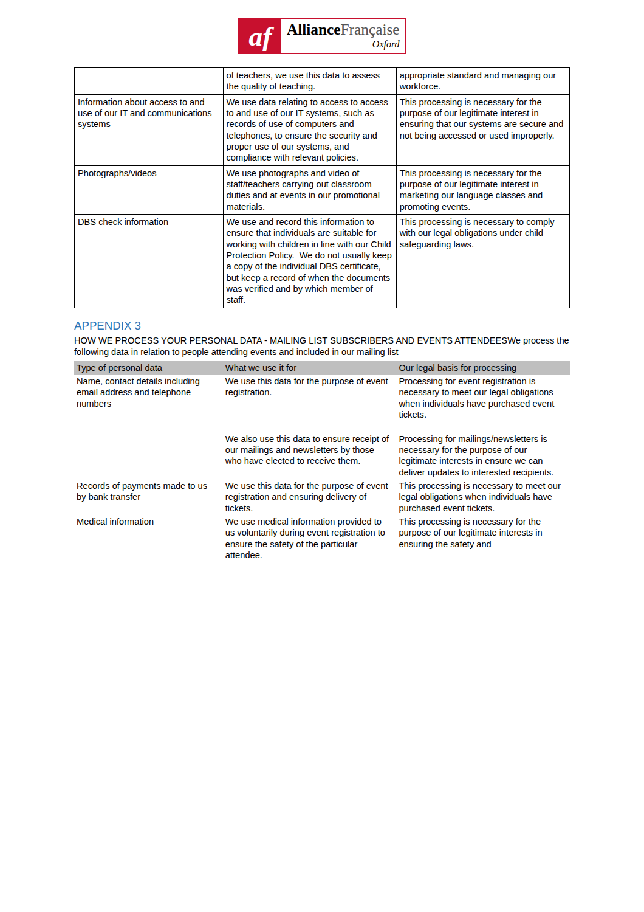af
Alliance Française
Oxford
| | of teachers, we use this data to assess the quality of teaching. | appropriate standard and managing our workforce. |
| Information about access to and use of our IT and communications systems | We use data relating to access to access to and use of our IT systems, such as records of use of computers and telephones, to ensure the security and proper use of our systems, and compliance with relevant policies. | This processing is necessary for the purpose of our legitimate interest in ensuring that our systems are secure and not being accessed or used improperly. |
| Photographs/videos | We use photographs and video of staff/teachers carrying out classroom duties and at events in our promotional materials. | This processing is necessary for the purpose of our legitimate interest in marketing our language classes and promoting events. |
| DBS check information | We use and record this information to ensure that individuals are suitable for working with children in line with our Child Protection Policy. We do not usually keep a copy of the individual DBS certificate, but keep a record of when the documents was verified and by which member of staff. | This processing is necessary to comply with our legal obligations under child safeguarding laws. |
APPENDIX 3
HOW WE PROCESS YOUR PERSONAL DATA - MAILING LIST SUBSCRIBERS AND EVENTS ATTENDEESWe process the following data in relation to people attending events and included in our mailing list
| Type of personal data | What we use it for | Our legal basis for processing |
| Name, contact details including email address and telephone numbers | We use this data for the purpose of event registration. | Processing for event registration is necessary to meet our legal obligations when individuals have purchased event tickets. |
| | We also use this data to ensure receipt of our mailings and newsletters by those who have elected to receive them. | Processing for mailings/newsletters is necessary for the purpose of our legitimate interests in ensure we can deliver updates to interested recipients. |
| Records of payments made to us by bank transfer | We use this data for the purpose of event registration and ensuring delivery of tickets. | This processing is necessary to meet our legal obligations when individuals have purchased event tickets. |
| Medical information | We use medical information provided to us voluntarily during event registration to ensure the safety of the particular attendee. | This processing is necessary for the purpose of our legitimate interests in ensuring the safety and |